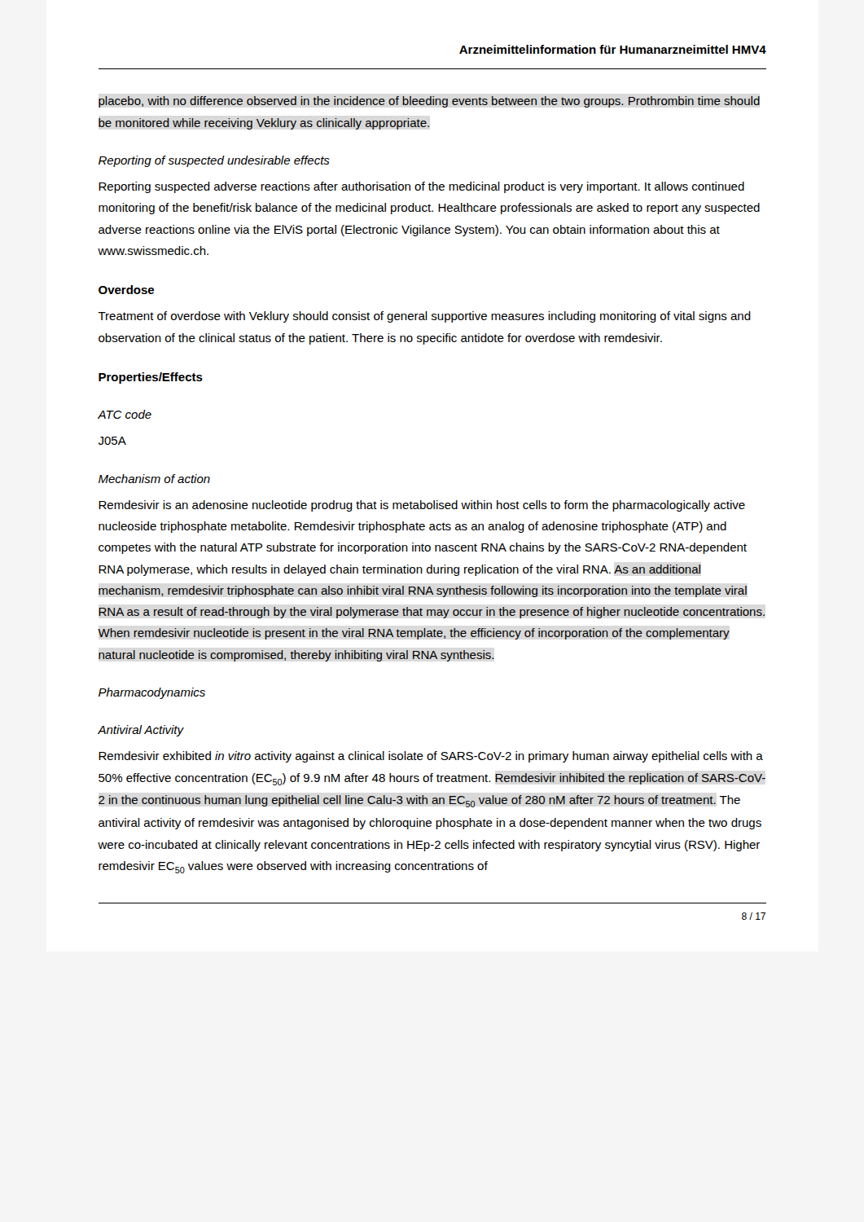Arzneimittelinformation für Humanarzneimittel HMV4
placebo, with no difference observed in the incidence of bleeding events between the two groups. Prothrombin time should be monitored while receiving Veklury as clinically appropriate.
Reporting of suspected undesirable effects
Reporting suspected adverse reactions after authorisation of the medicinal product is very important. It allows continued monitoring of the benefit/risk balance of the medicinal product. Healthcare professionals are asked to report any suspected adverse reactions online via the ElViS portal (Electronic Vigilance System). You can obtain information about this at www.swissmedic.ch.
Overdose
Treatment of overdose with Veklury should consist of general supportive measures including monitoring of vital signs and observation of the clinical status of the patient. There is no specific antidote for overdose with remdesivir.
Properties/Effects
ATC code
J05A
Mechanism of action
Remdesivir is an adenosine nucleotide prodrug that is metabolised within host cells to form the pharmacologically active nucleoside triphosphate metabolite. Remdesivir triphosphate acts as an analog of adenosine triphosphate (ATP) and competes with the natural ATP substrate for incorporation into nascent RNA chains by the SARS-CoV-2 RNA-dependent RNA polymerase, which results in delayed chain termination during replication of the viral RNA. As an additional mechanism, remdesivir triphosphate can also inhibit viral RNA synthesis following its incorporation into the template viral RNA as a result of read-through by the viral polymerase that may occur in the presence of higher nucleotide concentrations. When remdesivir nucleotide is present in the viral RNA template, the efficiency of incorporation of the complementary natural nucleotide is compromised, thereby inhibiting viral RNA synthesis.
Pharmacodynamics
Antiviral Activity
Remdesivir exhibited in vitro activity against a clinical isolate of SARS-CoV-2 in primary human airway epithelial cells with a 50% effective concentration (EC50) of 9.9 nM after 48 hours of treatment. Remdesivir inhibited the replication of SARS-CoV-2 in the continuous human lung epithelial cell line Calu-3 with an EC50 value of 280 nM after 72 hours of treatment. The antiviral activity of remdesivir was antagonised by chloroquine phosphate in a dose-dependent manner when the two drugs were co-incubated at clinically relevant concentrations in HEp-2 cells infected with respiratory syncytial virus (RSV). Higher remdesivir EC50 values were observed with increasing concentrations of
8 / 17